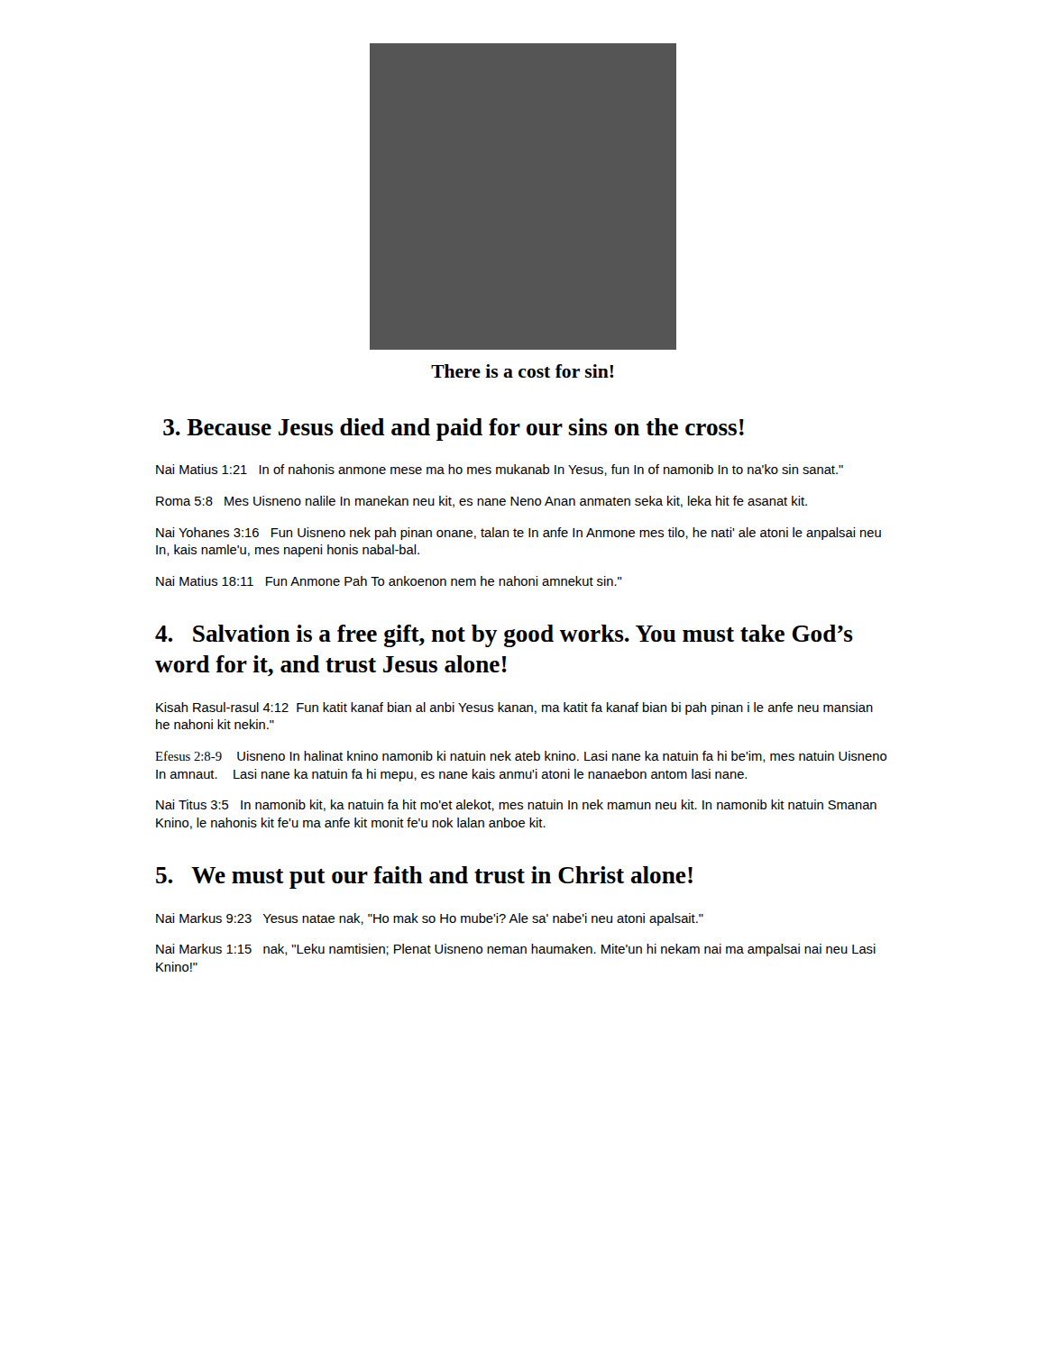There is a cost for sin!
3. Because Jesus died and paid for our sins on the cross!
Nai Matius 1:21 In of nahonis anmone mese ma ho mes mukanab In Yesus, fun In of namonib In to na'ko sin sanat."
Roma 5:8 Mes Uisneno nalile In manekan neu kit, es nane Neno Anan anmaten seka kit, leka hit fe asanat kit.
Nai Yohanes 3:16 Fun Uisneno nek pah pinan onane, talan te In anfe In Anmone mes tilo, he nati' ale atoni le anpalsai neu In, kais namle'u, mes napeni honis nabal-bal.
Nai Matius 18:11 Fun Anmone Pah To ankoenon nem he nahoni amnekut sin."
4. Salvation is a free gift, not by good works. You must take God’s word for it, and trust Jesus alone!
Kisah Rasul-rasul 4:12 Fun katit kanaf bian al anbi Yesus kanan, ma katit fa kanaf bian bi pah pinan i le anfe neu mansian he nahoni kit nekin."
Efesus 2:8-9 Uisneno In halinat knino namonib ki natuin nek ateb knino. Lasi nane ka natuin fa hi be'im, mes natuin Uisneno In amnaut. Lasi nane ka natuin fa hi mepu, es nane kais anmu'i atoni le nanaebon antom lasi nane.
Nai Titus 3:5 In namonib kit, ka natuin fa hit mo'et alekot, mes natuin In nek mamun neu kit. In namonib kit natuin Smanan Knino, le nahonis kit fe'u ma anfe kit monit fe'u nok lalan anboe kit.
5. We must put our faith and trust in Christ alone!
Nai Markus 9:23 Yesus natae nak, "Ho mak so Ho mube'i? Ale sa' nabe'i neu atoni apalsait."
Nai Markus 1:15 nak, "Leku namtisien; Plenat Uisneno neman haumaken. Mite'un hi nekam nai ma ampalsai nai neu Lasi Knino!"